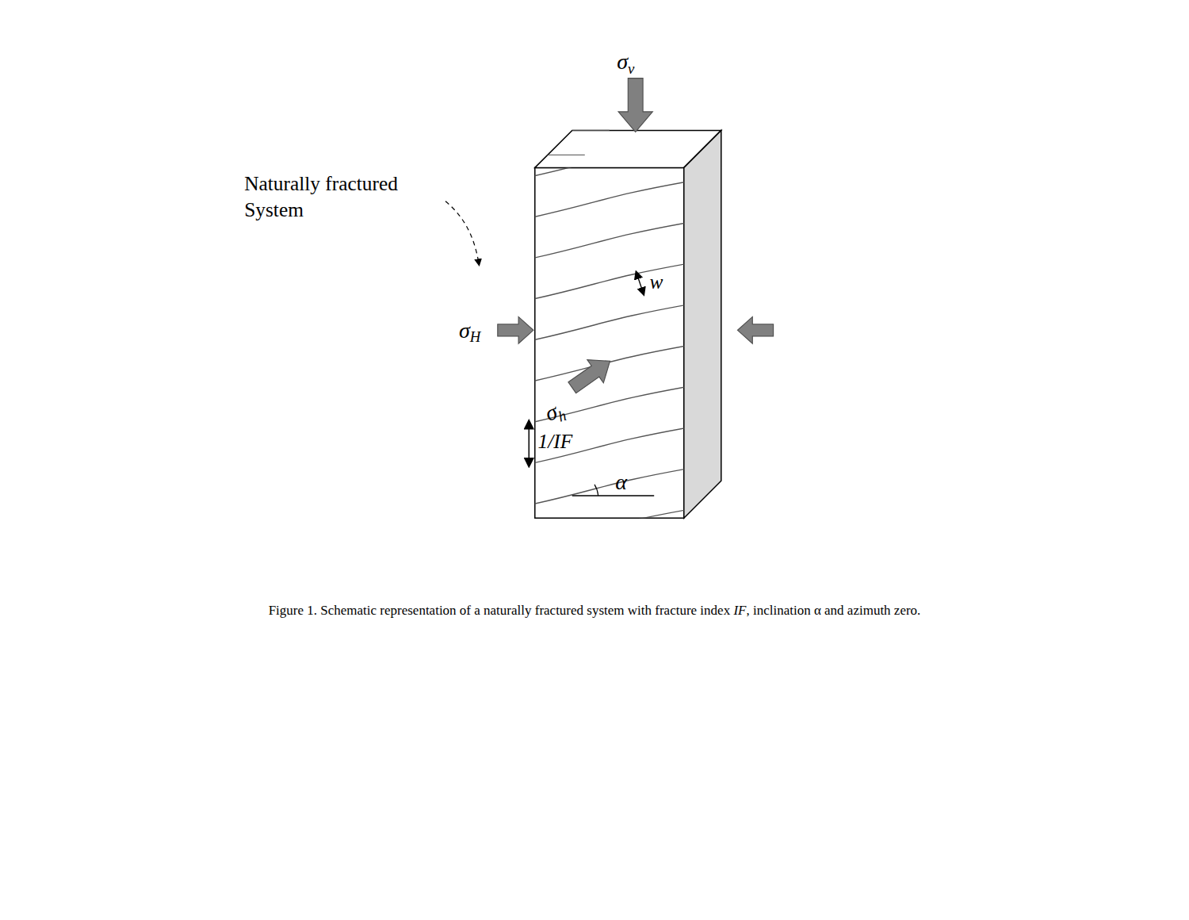σv σH σh w 1/IF α Naturally fractured System
Figure 1. Schematic representation of a naturally fractured system with fracture index IF, inclination α and azimuth zero.